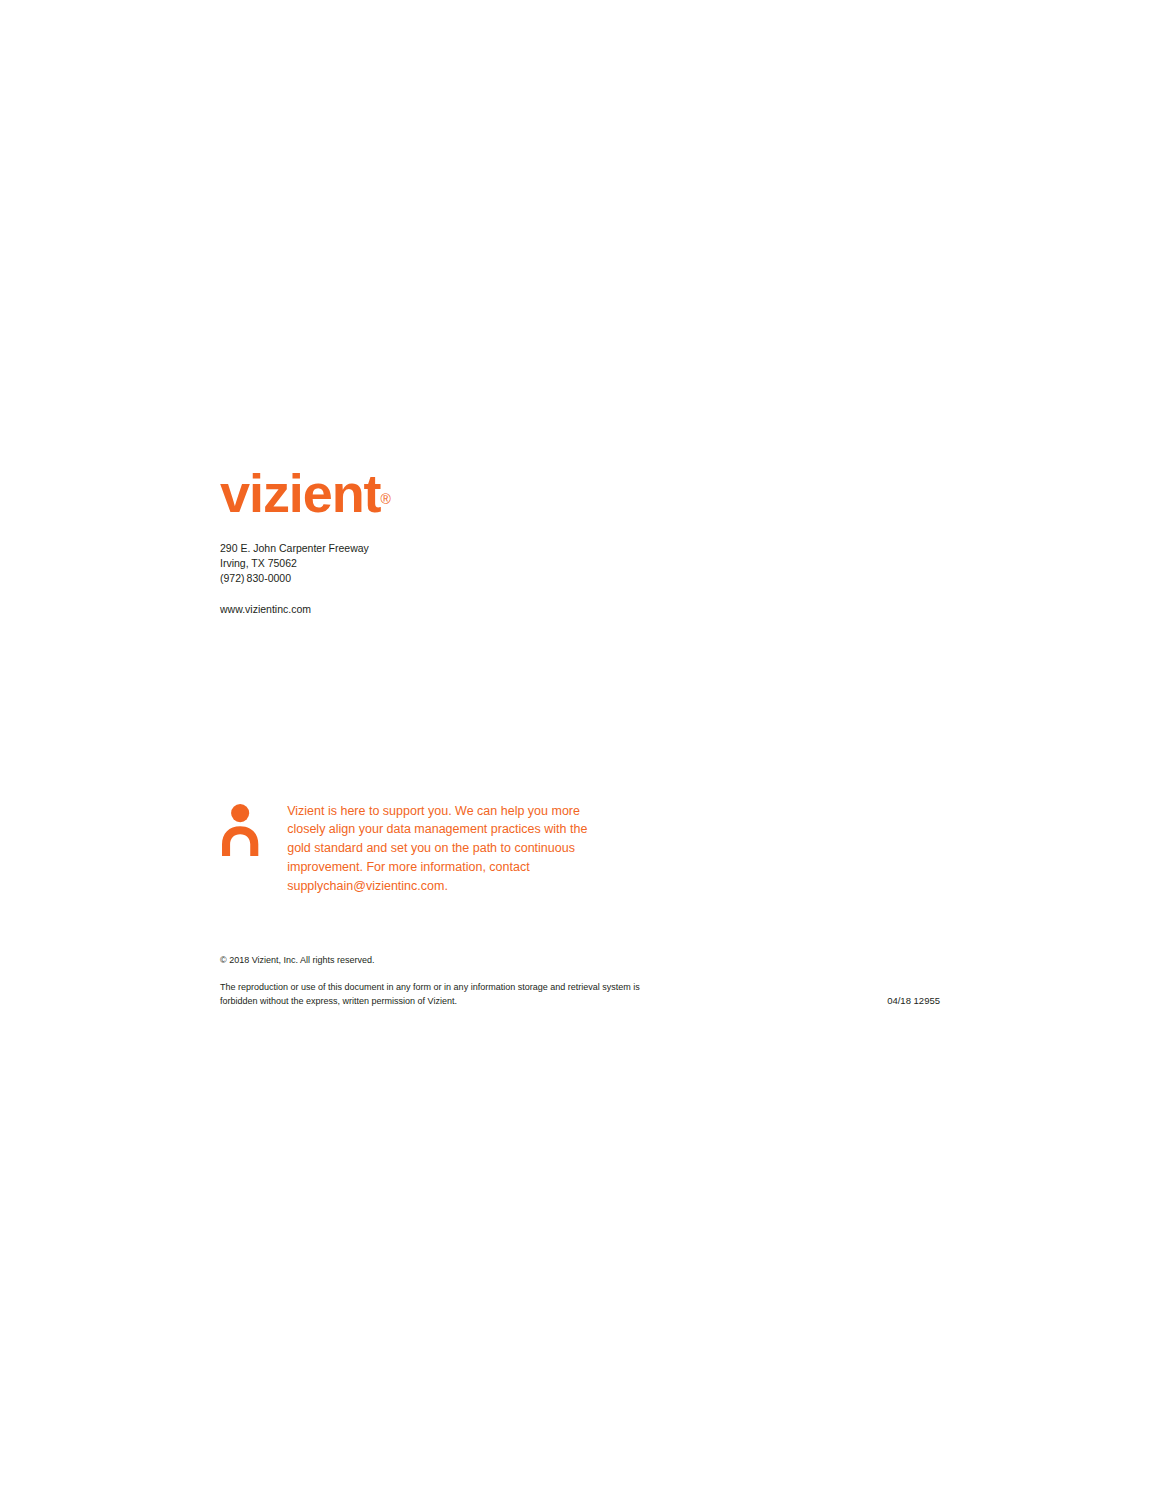vizient®
290 E. John Carpenter Freeway
Irving, TX 75062
(972) 830-0000
www.vizientinc.com
Vizient is here to support you. We can help you more closely align your data management practices with the gold standard and set you on the path to continuous improvement. For more information, contact supplychain@vizientinc.com.
© 2018 Vizient, Inc. All rights reserved.
The reproduction or use of this document in any form or in any information storage and retrieval system is forbidden without the express, written permission of Vizient.
04/18 12955